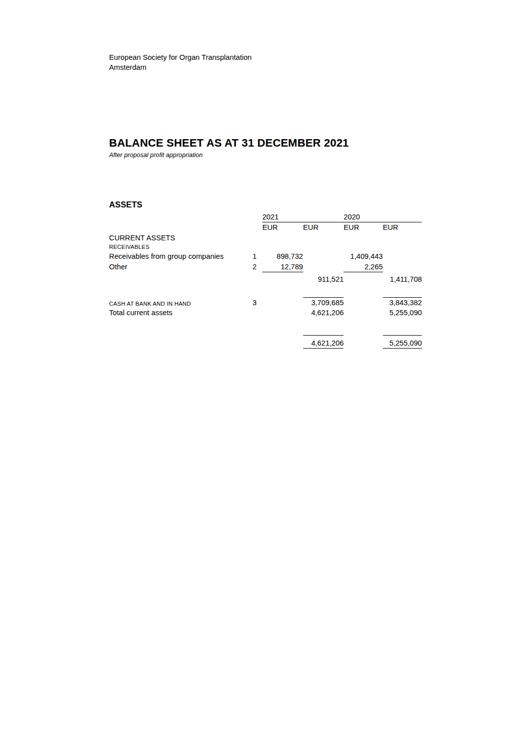European Society for Organ Transplantation
Amsterdam
BALANCE SHEET AS AT 31 DECEMBER 2021
After proposal profit appropriation
ASSETS
| | | 2021 | 2020 |
| | | EUR | EUR | EUR | EUR |
| CURRENT ASSETS |
| RECEIVABLES |
| Receivables from group companies | 1 | 898,732 | | 1,409,443 | |
| Other | 2 | 12,789 | | 2,265 | |
| | | | 911,521 | | 1,411,708 |
| CASH AT BANK AND IN HAND | 3 | | 3,709,685 | | 3,843,382 |
| Total current assets | | | 4,621,206 | | 5,255,090 |
| | | | 4,621,206 | | 5,255,090 |